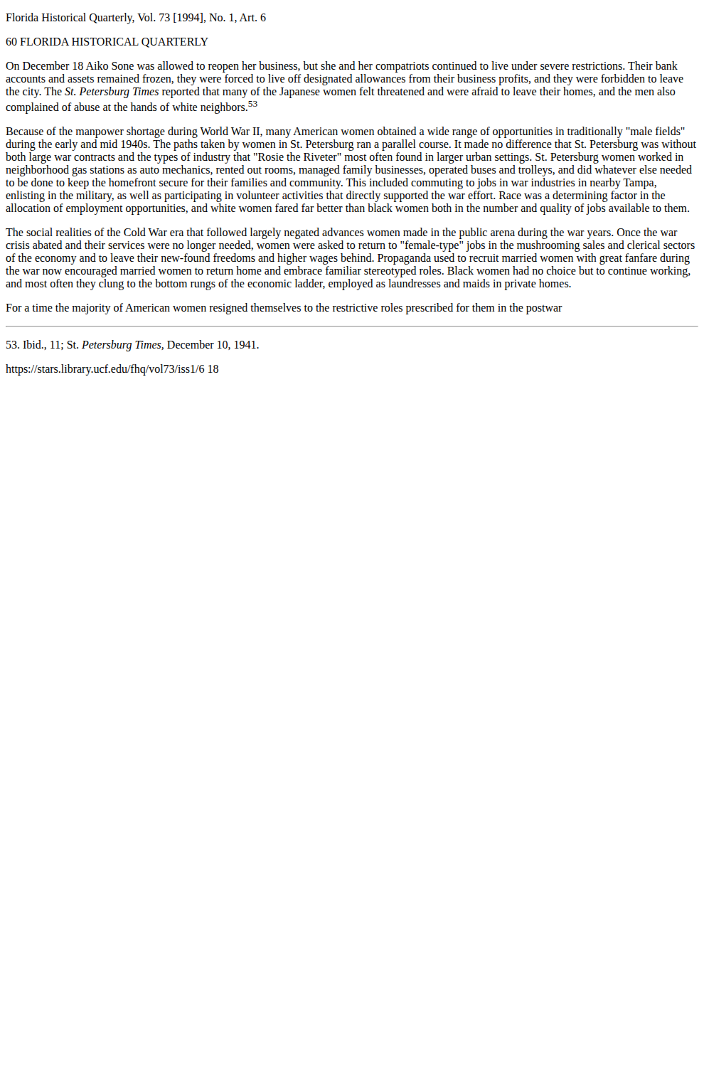Florida Historical Quarterly, Vol. 73 [1994], No. 1, Art. 6
60 FLORIDA HISTORICAL QUARTERLY
On December 18 Aiko Sone was allowed to reopen her business, but she and her compatriots continued to live under severe restrictions. Their bank accounts and assets remained frozen, they were forced to live off designated allowances from their business profits, and they were forbidden to leave the city. The St. Petersburg Times reported that many of the Japanese women felt threatened and were afraid to leave their homes, and the men also complained of abuse at the hands of white neighbors.53
Because of the manpower shortage during World War II, many American women obtained a wide range of opportunities in traditionally "male fields" during the early and mid 1940s. The paths taken by women in St. Petersburg ran a parallel course. It made no difference that St. Petersburg was without both large war contracts and the types of industry that "Rosie the Riveter" most often found in larger urban settings. St. Petersburg women worked in neighborhood gas stations as auto mechanics, rented out rooms, managed family businesses, operated buses and trolleys, and did whatever else needed to be done to keep the homefront secure for their families and community. This included commuting to jobs in war industries in nearby Tampa, enlisting in the military, as well as participating in volunteer activities that directly supported the war effort. Race was a determining factor in the allocation of employment opportunities, and white women fared far better than black women both in the number and quality of jobs available to them.
The social realities of the Cold War era that followed largely negated advances women made in the public arena during the war years. Once the war crisis abated and their services were no longer needed, women were asked to return to "female-type" jobs in the mushrooming sales and clerical sectors of the economy and to leave their new-found freedoms and higher wages behind. Propaganda used to recruit married women with great fanfare during the war now encouraged married women to return home and embrace familiar stereotyped roles. Black women had no choice but to continue working, and most often they clung to the bottom rungs of the economic ladder, employed as laundresses and maids in private homes.
For a time the majority of American women resigned themselves to the restrictive roles prescribed for them in the postwar
53. Ibid., 11; St. Petersburg Times, December 10, 1941.
https://stars.library.ucf.edu/fhq/vol73/iss1/6 18